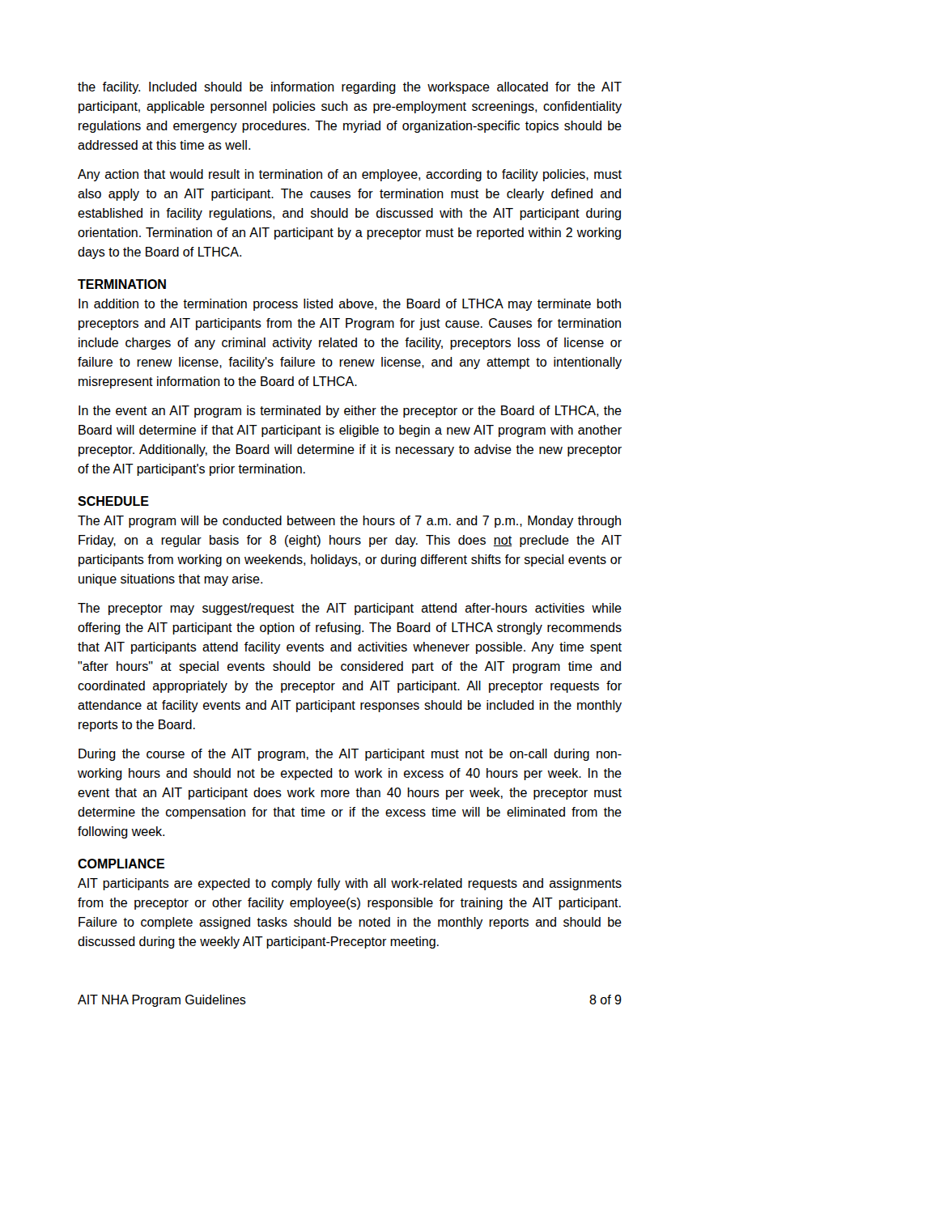the facility. Included should be information regarding the workspace allocated for the AIT participant, applicable personnel policies such as pre-employment screenings, confidentiality regulations and emergency procedures. The myriad of organization-specific topics should be addressed at this time as well.
Any action that would result in termination of an employee, according to facility policies, must also apply to an AIT participant. The causes for termination must be clearly defined and established in facility regulations, and should be discussed with the AIT participant during orientation. Termination of an AIT participant by a preceptor must be reported within 2 working days to the Board of LTHCA.
TERMINATION
In addition to the termination process listed above, the Board of LTHCA may terminate both preceptors and AIT participants from the AIT Program for just cause. Causes for termination include charges of any criminal activity related to the facility, preceptors loss of license or failure to renew license, facility's failure to renew license, and any attempt to intentionally misrepresent information to the Board of LTHCA.
In the event an AIT program is terminated by either the preceptor or the Board of LTHCA, the Board will determine if that AIT participant is eligible to begin a new AIT program with another preceptor. Additionally, the Board will determine if it is necessary to advise the new preceptor of the AIT participant's prior termination.
SCHEDULE
The AIT program will be conducted between the hours of 7 a.m. and 7 p.m., Monday through Friday, on a regular basis for 8 (eight) hours per day. This does not preclude the AIT participants from working on weekends, holidays, or during different shifts for special events or unique situations that may arise.
The preceptor may suggest/request the AIT participant attend after-hours activities while offering the AIT participant the option of refusing. The Board of LTHCA strongly recommends that AIT participants attend facility events and activities whenever possible. Any time spent "after hours" at special events should be considered part of the AIT program time and coordinated appropriately by the preceptor and AIT participant. All preceptor requests for attendance at facility events and AIT participant responses should be included in the monthly reports to the Board.
During the course of the AIT program, the AIT participant must not be on-call during non-working hours and should not be expected to work in excess of 40 hours per week. In the event that an AIT participant does work more than 40 hours per week, the preceptor must determine the compensation for that time or if the excess time will be eliminated from the following week.
COMPLIANCE
AIT participants are expected to comply fully with all work-related requests and assignments from the preceptor or other facility employee(s) responsible for training the AIT participant. Failure to complete assigned tasks should be noted in the monthly reports and should be discussed during the weekly AIT participant-Preceptor meeting.
AIT NHA Program Guidelines 8 of 9